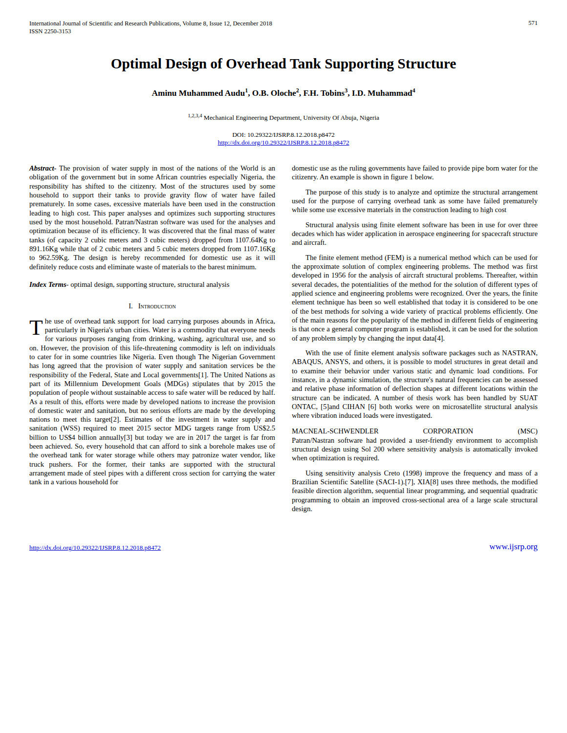International Journal of Scientific and Research Publications, Volume 8, Issue 12, December 2018
ISSN 2250-3153
571
Optimal Design of Overhead Tank Supporting Structure
Aminu Muhammed Audu1, O.B. Oloche2, F.H. Tobins3, I.D. Muhammad4
1,2,3,4 Mechanical Engineering Department, University Of Abuja, Nigeria
DOI: 10.29322/IJSRP.8.12.2018.p8472
http://dx.doi.org/10.29322/IJSRP.8.12.2018.p8472
Abstract- The provision of water supply in most of the nations of the World is an obligation of the government but in some African countries especially Nigeria, the responsibility has shifted to the citizenry. Most of the structures used by some household to support their tanks to provide gravity flow of water have failed prematurely. In some cases, excessive materials have been used in the construction leading to high cost. This paper analyses and optimizes such supporting structures used by the most household. Patran/Nastran software was used for the analyses and optimization because of its efficiency. It was discovered that the final mass of water tanks (of capacity 2 cubic meters and 3 cubic meters) dropped from 1107.64Kg to 891.16Kg while that of 2 cubic meters and 5 cubic meters dropped from 1107.16Kg to 962.59Kg. The design is hereby recommended for domestic use as it will definitely reduce costs and eliminate waste of materials to the barest minimum.
Index Terms- optimal design, supporting structure, structural analysis
I. Introduction
The use of overhead tank support for load carrying purposes abounds in Africa, particularly in Nigeria's urban cities. Water is a commodity that everyone needs for various purposes ranging from drinking, washing, agricultural use, and so on. However, the provision of this life-threatening commodity is left on individuals to cater for in some countries like Nigeria. Even though The Nigerian Government has long agreed that the provision of water supply and sanitation services be the responsibility of the Federal, State and Local governments[1]. The United Nations as part of its Millennium Development Goals (MDGs) stipulates that by 2015 the population of people without sustainable access to safe water will be reduced by half. As a result of this, efforts were made by developed nations to increase the provision of domestic water and sanitation, but no serious efforts are made by the developing nations to meet this target[2]. Estimates of the investment in water supply and sanitation (WSS) required to meet 2015 sector MDG targets range from US$2.5 billion to US$4 billion annually[3] but today we are in 2017 the target is far from been achieved. So, every household that can afford to sink a borehole makes use of the overhead tank for water storage while others may patronize water vendor, like truck pushers. For the former, their tanks are supported with the structural arrangement made of steel pipes with a different cross section for carrying the water tank in a various household for
domestic use as the ruling governments have failed to provide pipe born water for the citizenry. An example is shown in figure 1 below.
The purpose of this study is to analyze and optimize the structural arrangement used for the purpose of carrying overhead tank as some have failed prematurely while some use excessive materials in the construction leading to high cost
Structural analysis using finite element software has been in use for over three decades which has wider application in aerospace engineering for spacecraft structure and aircraft.
The finite element method (FEM) is a numerical method which can be used for the approximate solution of complex engineering problems. The method was first developed in 1956 for the analysis of aircraft structural problems. Thereafter, within several decades, the potentialities of the method for the solution of different types of applied science and engineering problems were recognized. Over the years, the finite element technique has been so well established that today it is considered to be one of the best methods for solving a wide variety of practical problems efficiently. One of the main reasons for the popularity of the method in different fields of engineering is that once a general computer program is established, it can be used for the solution of any problem simply by changing the input data[4].
With the use of finite element analysis software packages such as NASTRAN, ABAQUS, ANSYS, and others, it is possible to model structures in great detail and to examine their behavior under various static and dynamic load conditions. For instance, in a dynamic simulation, the structure's natural frequencies can be assessed and relative phase information of deflection shapes at different locations within the structure can be indicated. A number of thesis work has been handled by SUAT ONTAC, [5]and CIHAN [6] both works were on microsatellite structural analysis where vibration induced loads were investigated.
MACNEAL-SCHWENDLER CORPORATION (MSC)
Patran/Nastran software had provided a user-friendly environment to accomplish structural design using Sol 200 where sensitivity analysis is automatically invoked when optimization is required.
Using sensitivity analysis Creto (1998) improve the frequency and mass of a Brazilian Scientific Satellite (SACI-1).[7], XIA[8] uses three methods, the modified feasible direction algorithm, sequential linear programming, and sequential quadratic programming to obtain an improved cross-sectional area of a large scale structural design.
http://dx.doi.org/10.29322/IJSRP.8.12.2018.p8472
www.ijsrp.org